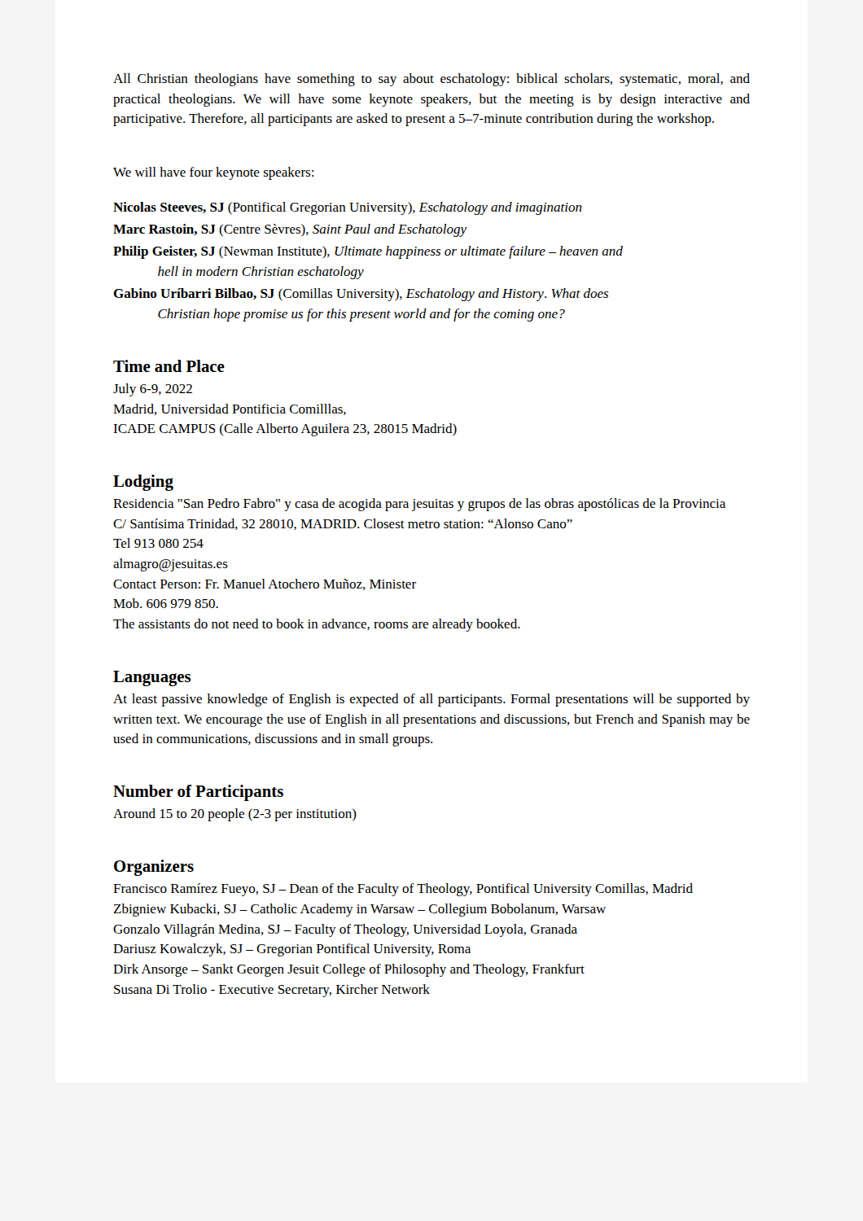All Christian theologians have something to say about eschatology: biblical scholars, systematic, moral, and practical theologians. We will have some keynote speakers, but the meeting is by design interactive and participative. Therefore, all participants are asked to present a 5–7-minute contribution during the workshop.
We will have four keynote speakers:
Nicolas Steeves, SJ (Pontifical Gregorian University), Eschatology and imagination
Marc Rastoin, SJ (Centre Sèvres), Saint Paul and Eschatology
Philip Geister, SJ (Newman Institute), Ultimate happiness or ultimate failure – heaven andhell in modern Christian eschatology
Gabino Uríbarri Bilbao, SJ (Comillas University), Eschatology and History. What doesChristian hope promise us for this present world and for the coming one?
Time and Place
July 6-9, 2022
Madrid, Universidad Pontificia Comilllas,
ICADE CAMPUS (Calle Alberto Aguilera 23, 28015 Madrid)
Lodging
Residencia "San Pedro Fabro" y casa de acogida para jesuitas y grupos de las obras apostólicas de la Provincia
C/ Santísima Trinidad, 32 28010, MADRID. Closest metro station: “Alonso Cano”
Tel 913 080 254
almagro@jesuitas.es
Contact Person: Fr. Manuel Atochero Muñoz, Minister
Mob. 606 979 850.
The assistants do not need to book in advance, rooms are already booked.
Languages
At least passive knowledge of English is expected of all participants. Formal presentations will be supported by written text. We encourage the use of English in all presentations and discussions, but French and Spanish may be used in communications, discussions and in small groups.
Number of Participants
Around 15 to 20 people (2-3 per institution)
Organizers
Francisco Ramírez Fueyo, SJ – Dean of the Faculty of Theology, Pontifical University Comillas, Madrid
Zbigniew Kubacki, SJ – Catholic Academy in Warsaw – Collegium Bobolanum, Warsaw
Gonzalo Villagrán Medina, SJ – Faculty of Theology, Universidad Loyola, Granada
Dariusz Kowalczyk, SJ – Gregorian Pontifical University, Roma
Dirk Ansorge – Sankt Georgen Jesuit College of Philosophy and Theology, Frankfurt
Susana Di Trolio - Executive Secretary, Kircher Network